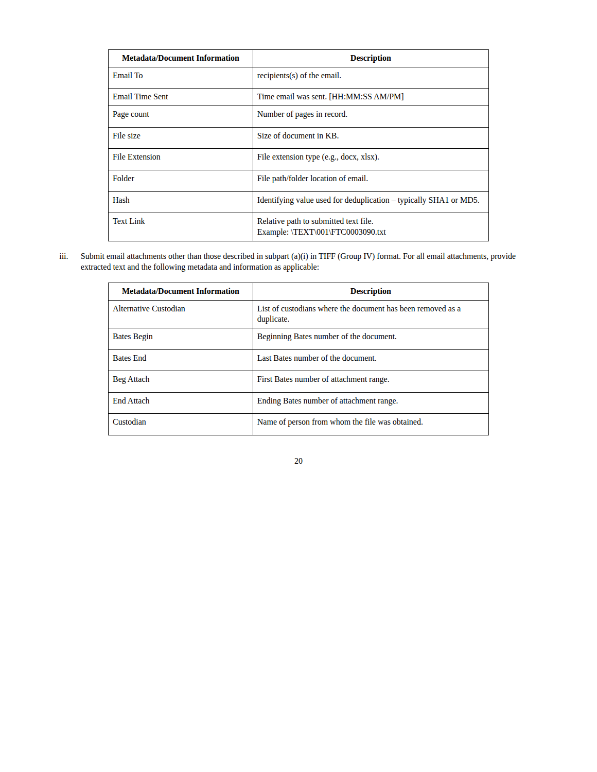| Metadata/Document Information | Description |
| --- | --- |
| Email To | recipients(s) of the email. |
| Email Time Sent | Time email was sent. [HH:MM:SS AM/PM] |
| Page count | Number of pages in record. |
| File size | Size of document in KB. |
| File Extension | File extension type (e.g., docx, xlsx). |
| Folder | File path/folder location of email. |
| Hash | Identifying value used for deduplication – typically SHA1 or MD5. |
| Text Link | Relative path to submitted text file. Example: \TEXT\001\FTC0003090.txt |
iii. Submit email attachments other than those described in subpart (a)(i) in TIFF (Group IV) format. For all email attachments, provide extracted text and the following metadata and information as applicable:
| Metadata/Document Information | Description |
| --- | --- |
| Alternative Custodian | List of custodians where the document has been removed as a duplicate. |
| Bates Begin | Beginning Bates number of the document. |
| Bates End | Last Bates number of the document. |
| Beg Attach | First Bates number of attachment range. |
| End Attach | Ending Bates number of attachment range. |
| Custodian | Name of person from whom the file was obtained. |
20